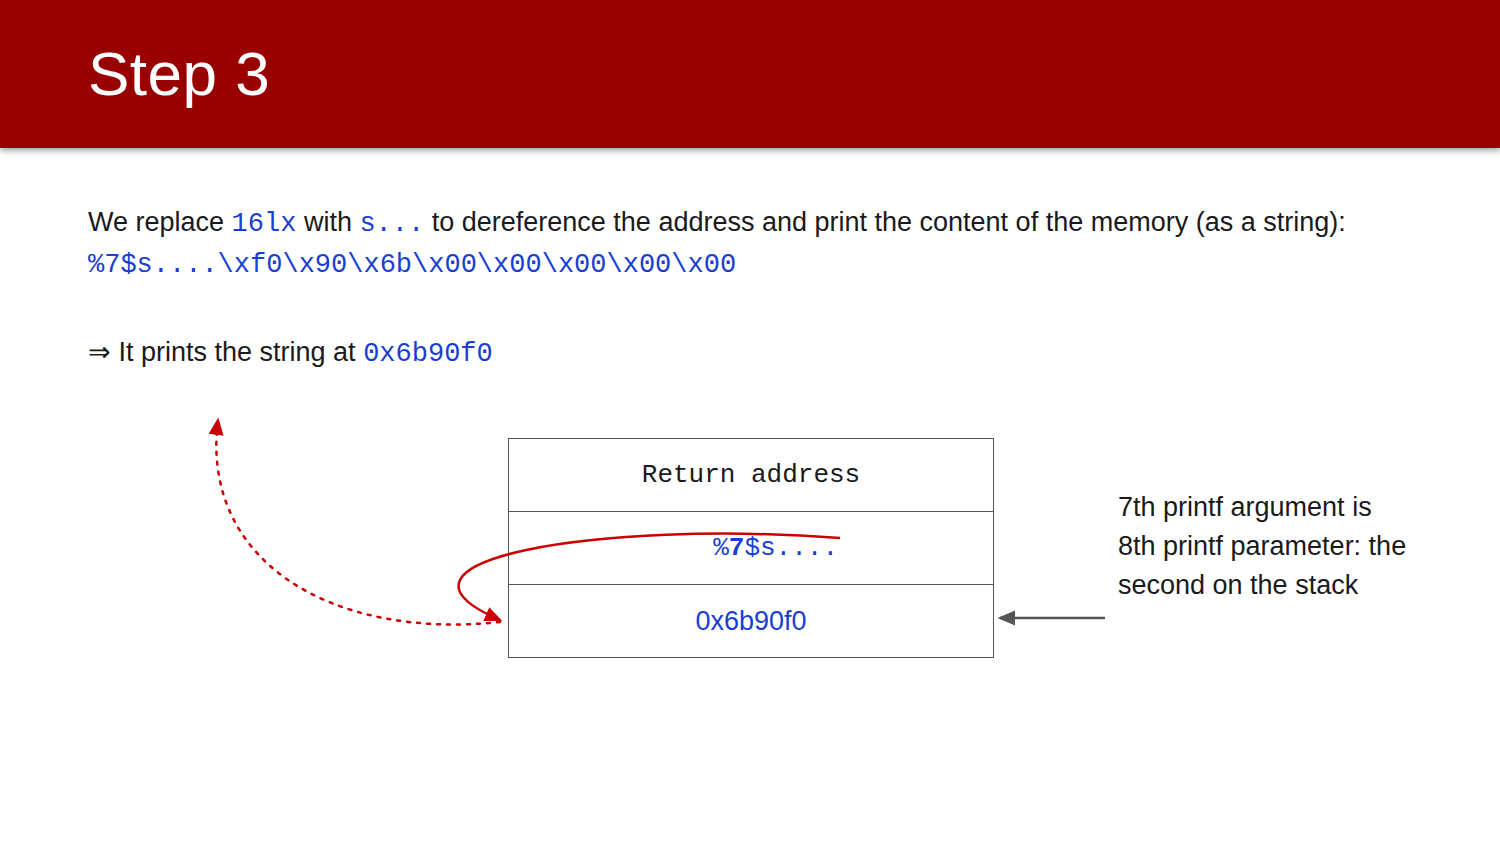Step 3
We replace 16lx with s... to dereference the address and print the content of the memory (as a string): %7$s....\xf0\x90\x6b\x00\x00\x00\x00\x00
⇒ It prints the string at 0x6b90f0
Return address
%7$s....
0x6b90f0
7th printf argument is 8th printf parameter: the second on the stack